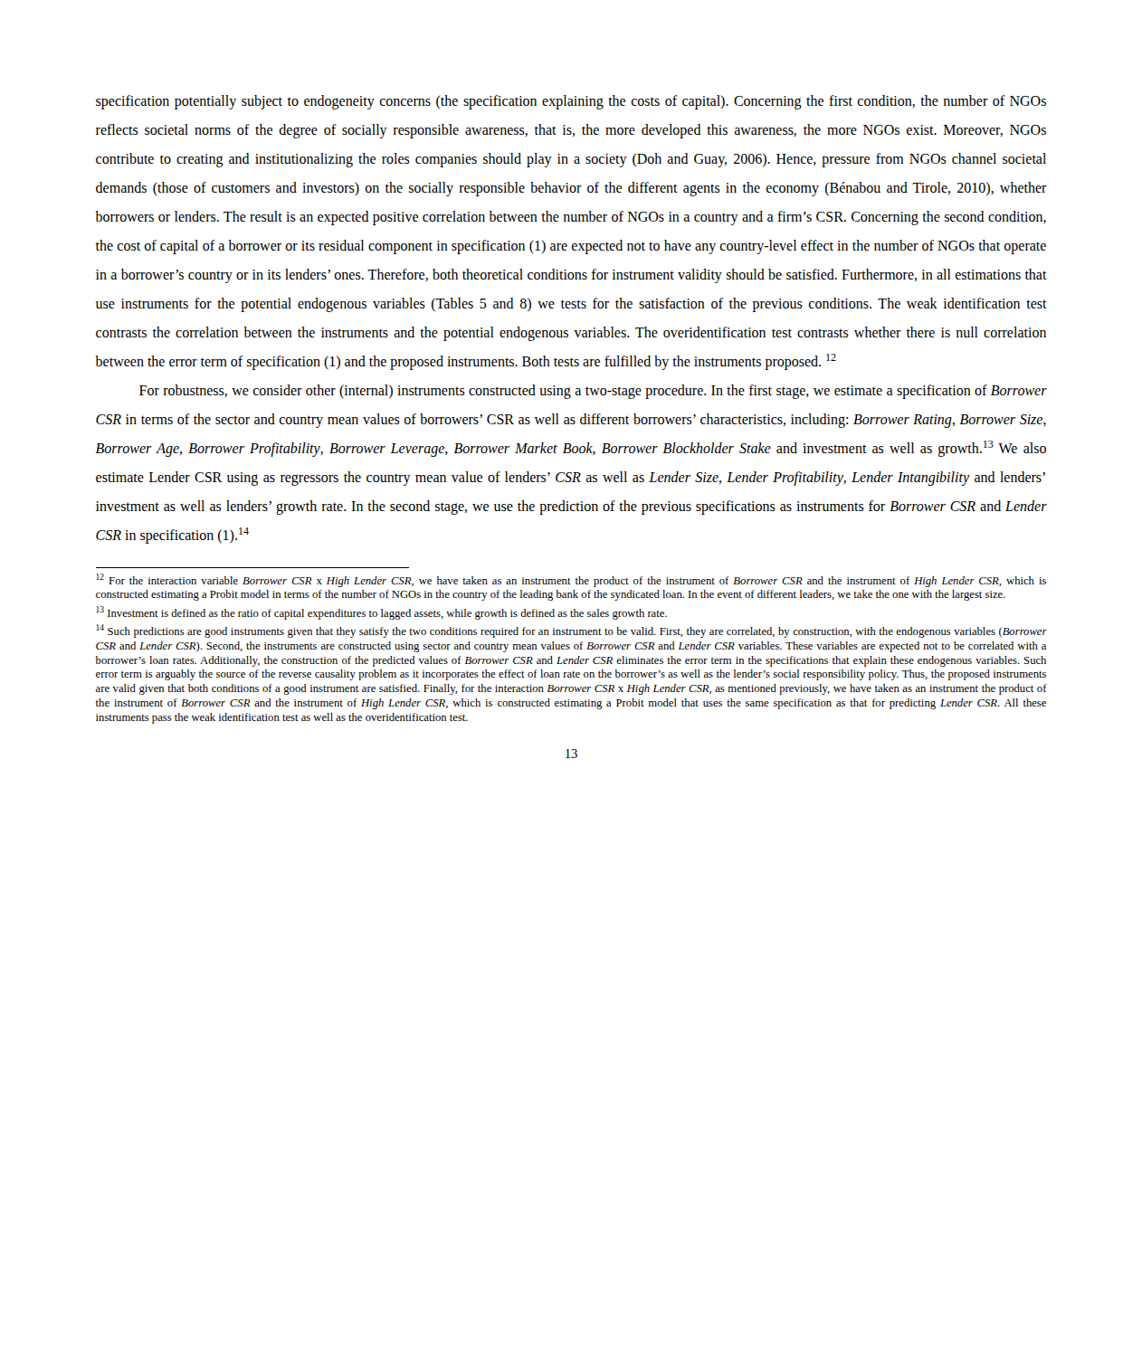specification potentially subject to endogeneity concerns (the specification explaining the costs of capital). Concerning the first condition, the number of NGOs reflects societal norms of the degree of socially responsible awareness, that is, the more developed this awareness, the more NGOs exist. Moreover, NGOs contribute to creating and institutionalizing the roles companies should play in a society (Doh and Guay, 2006). Hence, pressure from NGOs channel societal demands (those of customers and investors) on the socially responsible behavior of the different agents in the economy (Bénabou and Tirole, 2010), whether borrowers or lenders. The result is an expected positive correlation between the number of NGOs in a country and a firm’s CSR. Concerning the second condition, the cost of capital of a borrower or its residual component in specification (1) are expected not to have any country-level effect in the number of NGOs that operate in a borrower’s country or in its lenders’ ones. Therefore, both theoretical conditions for instrument validity should be satisfied. Furthermore, in all estimations that use instruments for the potential endogenous variables (Tables 5 and 8) we tests for the satisfaction of the previous conditions. The weak identification test contrasts the correlation between the instruments and the potential endogenous variables. The overidentification test contrasts whether there is null correlation between the error term of specification (1) and the proposed instruments. Both tests are fulfilled by the instruments proposed. 12
For robustness, we consider other (internal) instruments constructed using a two-stage procedure. In the first stage, we estimate a specification of Borrower CSR in terms of the sector and country mean values of borrowers’ CSR as well as different borrowers’ characteristics, including: Borrower Rating, Borrower Size, Borrower Age, Borrower Profitability, Borrower Leverage, Borrower Market Book, Borrower Blockholder Stake and investment as well as growth.13 We also estimate Lender CSR using as regressors the country mean value of lenders’ CSR as well as Lender Size, Lender Profitability, Lender Intangibility and lenders’ investment as well as lenders’ growth rate. In the second stage, we use the prediction of the previous specifications as instruments for Borrower CSR and Lender CSR in specification (1).14
12 For the interaction variable Borrower CSR x High Lender CSR, we have taken as an instrument the product of the instrument of Borrower CSR and the instrument of High Lender CSR, which is constructed estimating a Probit model in terms of the number of NGOs in the country of the leading bank of the syndicated loan. In the event of different leaders, we take the one with the largest size.
13 Investment is defined as the ratio of capital expenditures to lagged assets, while growth is defined as the sales growth rate.
14 Such predictions are good instruments given that they satisfy the two conditions required for an instrument to be valid. First, they are correlated, by construction, with the endogenous variables (Borrower CSR and Lender CSR). Second, the instruments are constructed using sector and country mean values of Borrower CSR and Lender CSR variables. These variables are expected not to be correlated with a borrower’s loan rates. Additionally, the construction of the predicted values of Borrower CSR and Lender CSR eliminates the error term in the specifications that explain these endogenous variables. Such error term is arguably the source of the reverse causality problem as it incorporates the effect of loan rate on the borrower’s as well as the lender’s social responsibility policy. Thus, the proposed instruments are valid given that both conditions of a good instrument are satisfied. Finally, for the interaction Borrower CSR x High Lender CSR, as mentioned previously, we have taken as an instrument the product of the instrument of Borrower CSR and the instrument of High Lender CSR, which is constructed estimating a Probit model that uses the same specification as that for predicting Lender CSR. All these instruments pass the weak identification test as well as the overidentification test.
13